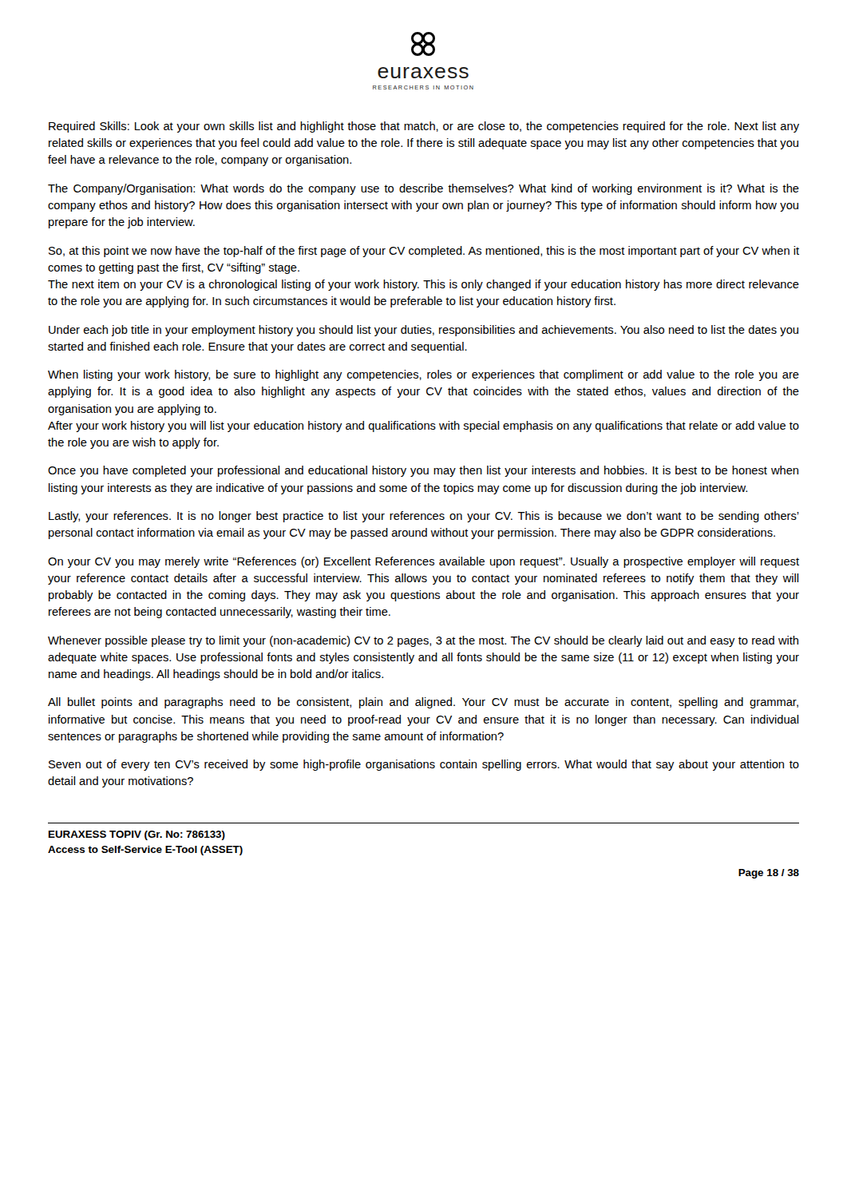euraxess
RESEARCHERS IN MOTION
Required Skills: Look at your own skills list and highlight those that match, or are close to, the competencies required for the role. Next list any related skills or experiences that you feel could add value to the role. If there is still adequate space you may list any other competencies that you feel have a relevance to the role, company or organisation.
The Company/Organisation: What words do the company use to describe themselves? What kind of working environment is it? What is the company ethos and history? How does this organisation intersect with your own plan or journey? This type of information should inform how you prepare for the job interview.
So, at this point we now have the top-half of the first page of your CV completed. As mentioned, this is the most important part of your CV when it comes to getting past the first, CV “sifting” stage.
The next item on your CV is a chronological listing of your work history. This is only changed if your education history has more direct relevance to the role you are applying for. In such circumstances it would be preferable to list your education history first.
Under each job title in your employment history you should list your duties, responsibilities and achievements. You also need to list the dates you started and finished each role. Ensure that your dates are correct and sequential.
When listing your work history, be sure to highlight any competencies, roles or experiences that compliment or add value to the role you are applying for. It is a good idea to also highlight any aspects of your CV that coincides with the stated ethos, values and direction of the organisation you are applying to.
After your work history you will list your education history and qualifications with special emphasis on any qualifications that relate or add value to the role you are wish to apply for.
Once you have completed your professional and educational history you may then list your interests and hobbies. It is best to be honest when listing your interests as they are indicative of your passions and some of the topics may come up for discussion during the job interview.
Lastly, your references. It is no longer best practice to list your references on your CV. This is because we don’t want to be sending others’ personal contact information via email as your CV may be passed around without your permission. There may also be GDPR considerations.
On your CV you may merely write “References (or) Excellent References available upon request”. Usually a prospective employer will request your reference contact details after a successful interview. This allows you to contact your nominated referees to notify them that they will probably be contacted in the coming days. They may ask you questions about the role and organisation. This approach ensures that your referees are not being contacted unnecessarily, wasting their time.
Whenever possible please try to limit your (non-academic) CV to 2 pages, 3 at the most. The CV should be clearly laid out and easy to read with adequate white spaces. Use professional fonts and styles consistently and all fonts should be the same size (11 or 12) except when listing your name and headings. All headings should be in bold and/or italics.
All bullet points and paragraphs need to be consistent, plain and aligned. Your CV must be accurate in content, spelling and grammar, informative but concise. This means that you need to proof-read your CV and ensure that it is no longer than necessary. Can individual sentences or paragraphs be shortened while providing the same amount of information?
Seven out of every ten CV’s received by some high-profile organisations contain spelling errors. What would that say about your attention to detail and your motivations?
EURAXESS TOPIV (Gr. No: 786133)
Access to Self-Service E-Tool (ASSET)
Page 18 / 38